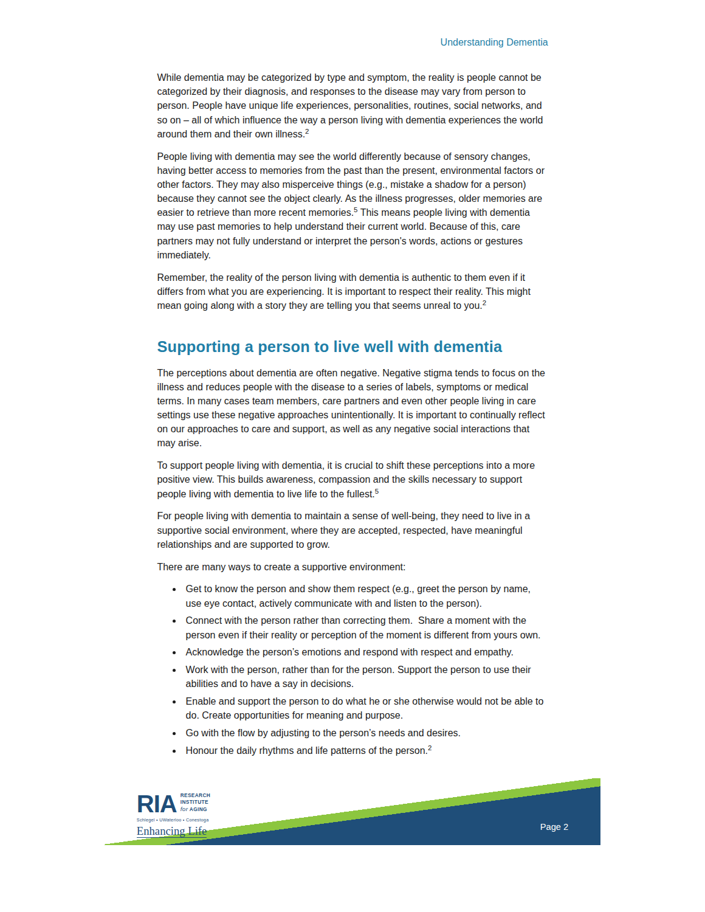Understanding Dementia
While dementia may be categorized by type and symptom, the reality is people cannot be categorized by their diagnosis, and responses to the disease may vary from person to person. People have unique life experiences, personalities, routines, social networks, and so on – all of which influence the way a person living with dementia experiences the world around them and their own illness.2
People living with dementia may see the world differently because of sensory changes, having better access to memories from the past than the present, environmental factors or other factors. They may also misperceive things (e.g., mistake a shadow for a person) because they cannot see the object clearly. As the illness progresses, older memories are easier to retrieve than more recent memories.5 This means people living with dementia may use past memories to help understand their current world. Because of this, care partners may not fully understand or interpret the person's words, actions or gestures immediately.
Remember, the reality of the person living with dementia is authentic to them even if it differs from what you are experiencing. It is important to respect their reality. This might mean going along with a story they are telling you that seems unreal to you.2
Supporting a person to live well with dementia
The perceptions about dementia are often negative. Negative stigma tends to focus on the illness and reduces people with the disease to a series of labels, symptoms or medical terms. In many cases team members, care partners and even other people living in care settings use these negative approaches unintentionally. It is important to continually reflect on our approaches to care and support, as well as any negative social interactions that may arise.
To support people living with dementia, it is crucial to shift these perceptions into a more positive view. This builds awareness, compassion and the skills necessary to support people living with dementia to live life to the fullest.5
For people living with dementia to maintain a sense of well-being, they need to live in a supportive social environment, where they are accepted, respected, have meaningful relationships and are supported to grow.
There are many ways to create a supportive environment:
Get to know the person and show them respect (e.g., greet the person by name, use eye contact, actively communicate with and listen to the person).
Connect with the person rather than correcting them. Share a moment with the person even if their reality or perception of the moment is different from yours own.
Acknowledge the person’s emotions and respond with respect and empathy.
Work with the person, rather than for the person. Support the person to use their abilities and to have a say in decisions.
Enable and support the person to do what he or she otherwise would not be able to do. Create opportunities for meaning and purpose.
Go with the flow by adjusting to the person’s needs and desires.
Honour the daily rhythms and life patterns of the person.2
RIA RESEARCH
INSTITUTE
for AGING
Schlegel • UWaterloo • Conestoga
Enhancing Life
Page 2